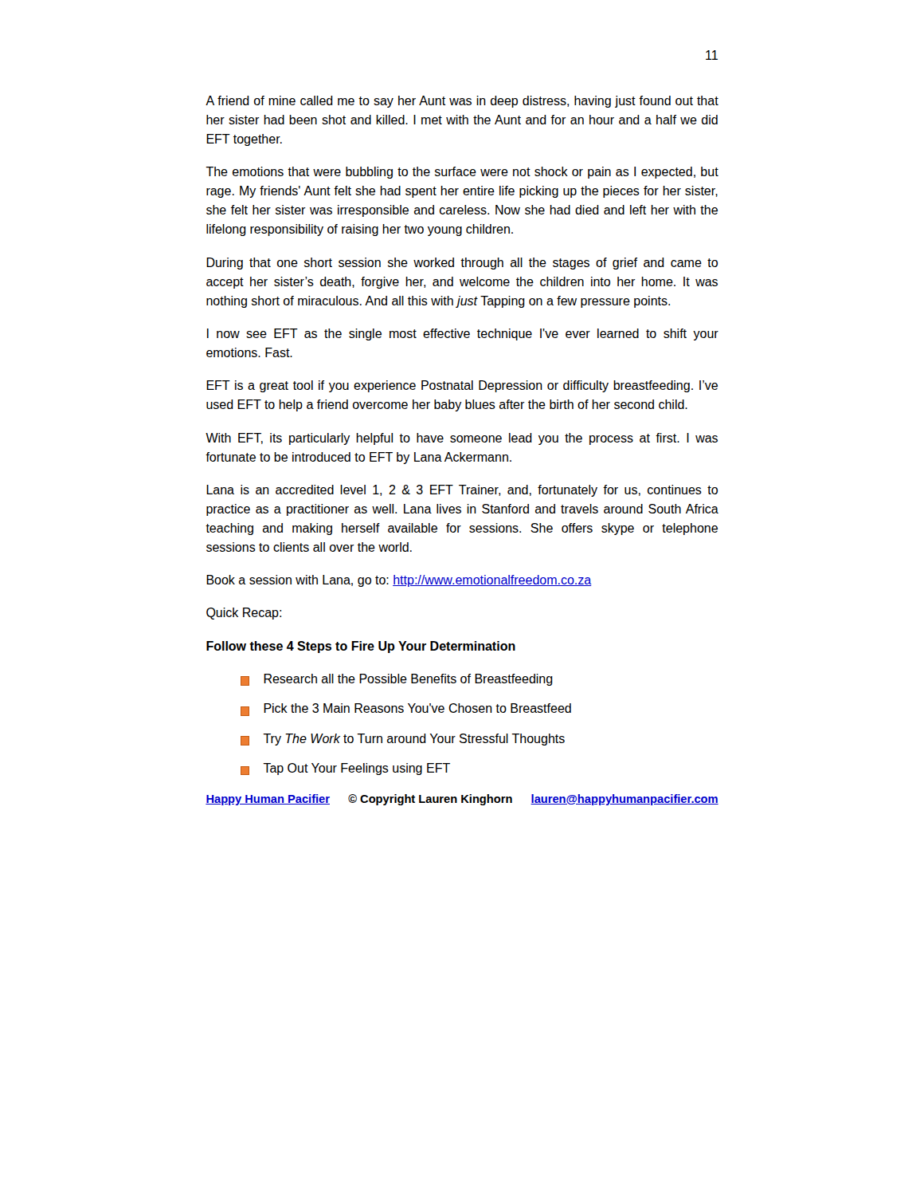11
A friend of mine called me to say her Aunt was in deep distress, having just found out that her sister had been shot and killed. I met with the Aunt and for an hour and a half we did EFT together.
The emotions that were bubbling to the surface were not shock or pain as I expected, but rage. My friends' Aunt felt she had spent her entire life picking up the pieces for her sister, she felt her sister was irresponsible and careless. Now she had died and left her with the lifelong responsibility of raising her two young children.
During that one short session she worked through all the stages of grief and came to accept her sister’s death, forgive her, and welcome the children into her home. It was nothing short of miraculous. And all this with just Tapping on a few pressure points.
I now see EFT as the single most effective technique I've ever learned to shift your emotions. Fast.
EFT is a great tool if you experience Postnatal Depression or difficulty breastfeeding. I’ve used EFT to help a friend overcome her baby blues after the birth of her second child.
With EFT, its particularly helpful to have someone lead you the process at first. I was fortunate to be introduced to EFT by Lana Ackermann.
Lana is an accredited level 1, 2 & 3 EFT Trainer, and, fortunately for us, continues to practice as a practitioner as well. Lana lives in Stanford and travels around South Africa teaching and making herself available for sessions. She offers skype or telephone sessions to clients all over the world.
Book a session with Lana, go to: http://www.emotionalfreedom.co.za
Quick Recap:
Follow these 4 Steps to Fire Up Your Determination
Research all the Possible Benefits of Breastfeeding
Pick the 3 Main Reasons You've Chosen to Breastfeed
Try The Work to Turn around Your Stressful Thoughts
Tap Out Your Feelings using EFT
Happy Human Pacifier
© Copyright Lauren Kinghorn
lauren@happyhumanpacifier.com